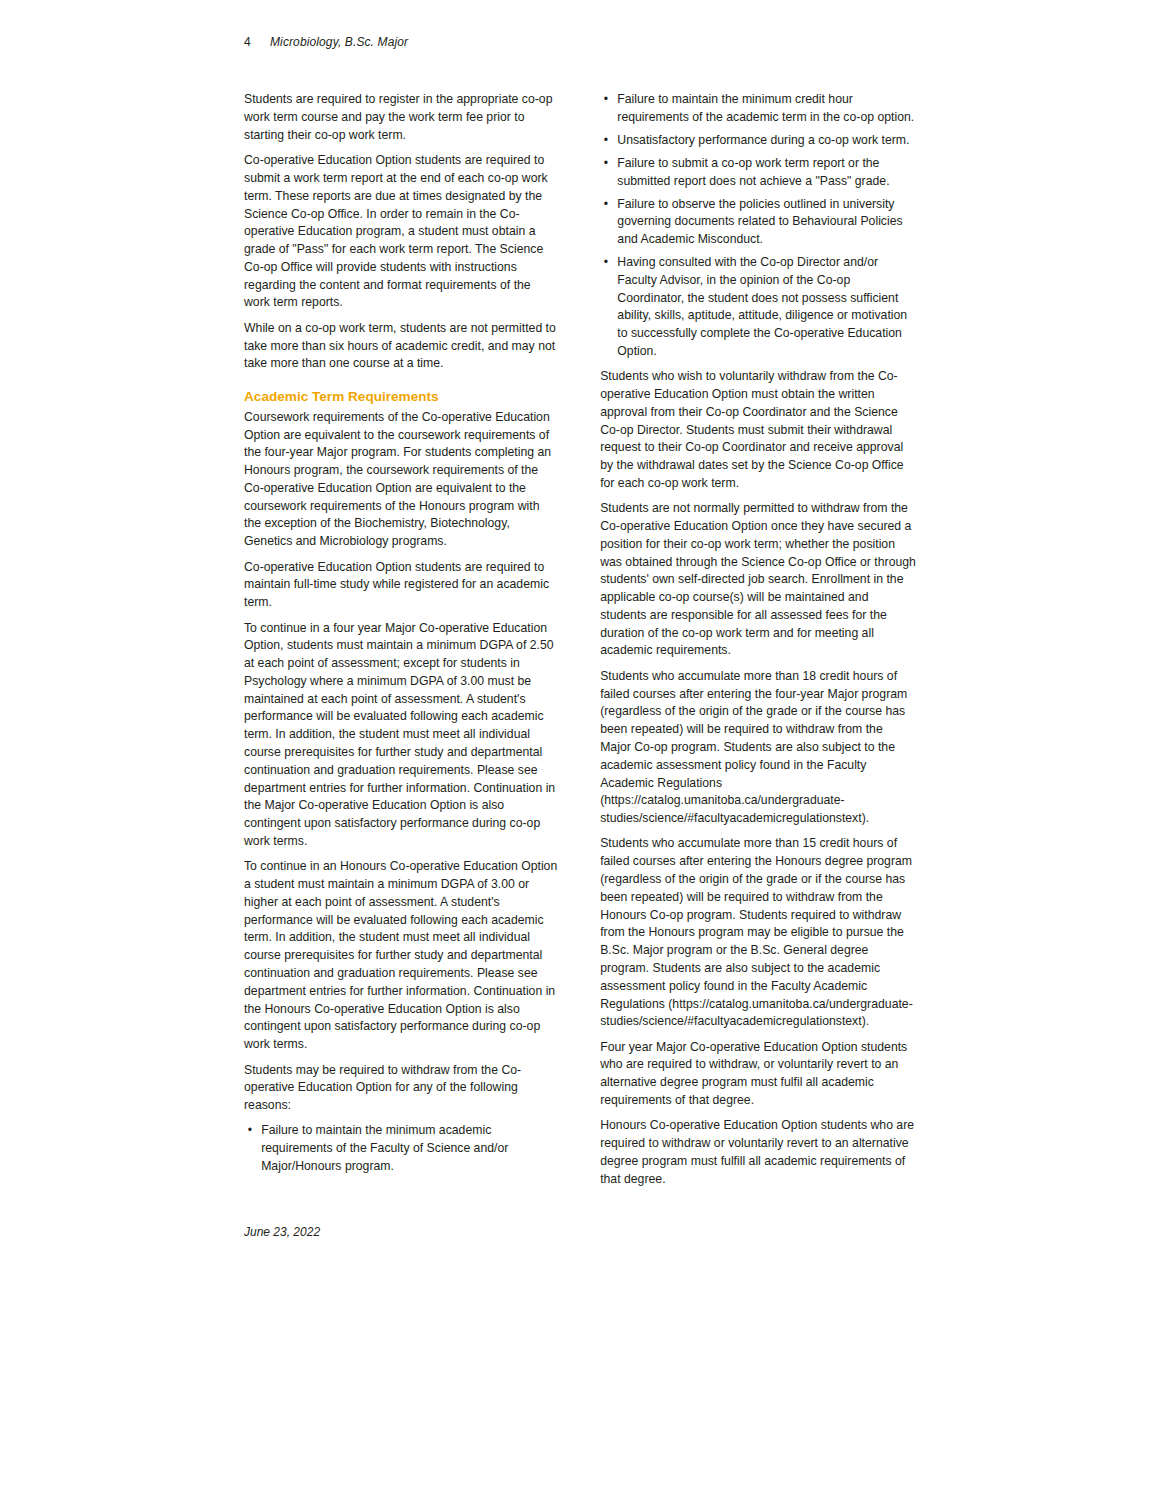4 Microbiology, B.Sc. Major
Students are required to register in the appropriate co-op work term course and pay the work term fee prior to starting their co-op work term.
Co-operative Education Option students are required to submit a work term report at the end of each co-op work term. These reports are due at times designated by the Science Co-op Office. In order to remain in the Co-operative Education program, a student must obtain a grade of "Pass" for each work term report. The Science Co-op Office will provide students with instructions regarding the content and format requirements of the work term reports.
While on a co-op work term, students are not permitted to take more than six hours of academic credit, and may not take more than one course at a time.
Academic Term Requirements
Coursework requirements of the Co-operative Education Option are equivalent to the coursework requirements of the four-year Major program. For students completing an Honours program, the coursework requirements of the Co-operative Education Option are equivalent to the coursework requirements of the Honours program with the exception of the Biochemistry, Biotechnology, Genetics and Microbiology programs.
Co-operative Education Option students are required to maintain full-time study while registered for an academic term.
To continue in a four year Major Co-operative Education Option, students must maintain a minimum DGPA of 2.50 at each point of assessment; except for students in Psychology where a minimum DGPA of 3.00 must be maintained at each point of assessment. A student's performance will be evaluated following each academic term. In addition, the student must meet all individual course prerequisites for further study and departmental continuation and graduation requirements. Please see department entries for further information. Continuation in the Major Co-operative Education Option is also contingent upon satisfactory performance during co-op work terms.
To continue in an Honours Co-operative Education Option a student must maintain a minimum DGPA of 3.00 or higher at each point of assessment. A student's performance will be evaluated following each academic term. In addition, the student must meet all individual course prerequisites for further study and departmental continuation and graduation requirements. Please see department entries for further information. Continuation in the Honours Co-operative Education Option is also contingent upon satisfactory performance during co-op work terms.
Students may be required to withdraw from the Co-operative Education Option for any of the following reasons:
Failure to maintain the minimum academic requirements of the Faculty of Science and/or Major/Honours program.
Failure to maintain the minimum credit hour requirements of the academic term in the co-op option.
Unsatisfactory performance during a co-op work term.
Failure to submit a co-op work term report or the submitted report does not achieve a "Pass" grade.
Failure to observe the policies outlined in university governing documents related to Behavioural Policies and Academic Misconduct.
Having consulted with the Co-op Director and/or Faculty Advisor, in the opinion of the Co-op Coordinator, the student does not possess sufficient ability, skills, aptitude, attitude, diligence or motivation to successfully complete the Co-operative Education Option.
Students who wish to voluntarily withdraw from the Co-operative Education Option must obtain the written approval from their Co-op Coordinator and the Science Co-op Director. Students must submit their withdrawal request to their Co-op Coordinator and receive approval by the withdrawal dates set by the Science Co-op Office for each co-op work term.
Students are not normally permitted to withdraw from the Co-operative Education Option once they have secured a position for their co-op work term; whether the position was obtained through the Science Co-op Office or through students' own self-directed job search. Enrollment in the applicable co-op course(s) will be maintained and students are responsible for all assessed fees for the duration of the co-op work term and for meeting all academic requirements.
Students who accumulate more than 18 credit hours of failed courses after entering the four-year Major program (regardless of the origin of the grade or if the course has been repeated) will be required to withdraw from the Major Co-op program. Students are also subject to the academic assessment policy found in the Faculty Academic Regulations (https://catalog.umanitoba.ca/undergraduate-studies/science/#facultyacademicregulationstext).
Students who accumulate more than 15 credit hours of failed courses after entering the Honours degree program (regardless of the origin of the grade or if the course has been repeated) will be required to withdraw from the Honours Co-op program. Students required to withdraw from the Honours program may be eligible to pursue the B.Sc. Major program or the B.Sc. General degree program. Students are also subject to the academic assessment policy found in the Faculty Academic Regulations (https://catalog.umanitoba.ca/undergraduate-studies/science/#facultyacademicregulationstext).
Four year Major Co-operative Education Option students who are required to withdraw, or voluntarily revert to an alternative degree program must fulfil all academic requirements of that degree.
Honours Co-operative Education Option students who are required to withdraw or voluntarily revert to an alternative degree program must fulfill all academic requirements of that degree.
June 23, 2022